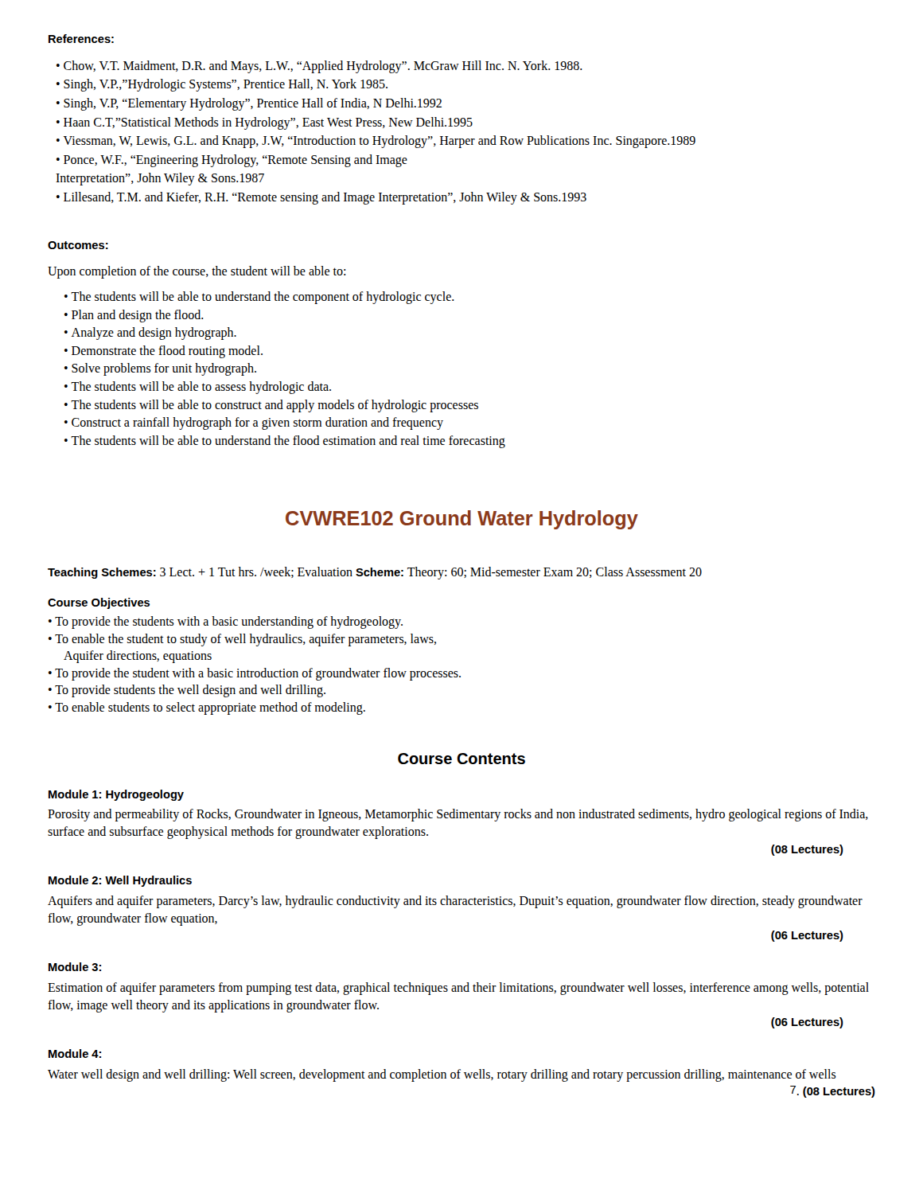References:
Chow, V.T. Maidment, D.R. and Mays, L.W., “Applied Hydrology”. McGraw Hill Inc. N. York. 1988.
Singh, V.P.,”Hydrologic Systems”, Prentice Hall, N. York 1985.
Singh, V.P, “Elementary Hydrology”, Prentice Hall of India, N Delhi.1992
Haan C.T,”Statistical Methods in Hydrology”, East West Press, New Delhi.1995
Viessman, W, Lewis, G.L. and Knapp, J.W, “Introduction to Hydrology”, Harper and Row Publications Inc. Singapore.1989
Ponce, W.F., “Engineering Hydrology, “Remote Sensing and Image
Interpretation”, John Wiley & Sons.1987
Lillesand, T.M. and Kiefer, R.H. “Remote sensing and Image Interpretation”, John Wiley & Sons.1993
Outcomes:
Upon completion of the course, the student will be able to:
The students will be able to understand the component of hydrologic cycle.
Plan and design the flood.
Analyze and design hydrograph.
Demonstrate the flood routing model.
Solve problems for unit hydrograph.
The students will be able to assess hydrologic data.
The students will be able to construct and apply models of hydrologic processes
Construct a rainfall hydrograph for a given storm duration and frequency
The students will be able to understand the flood estimation and real time forecasting
CVWRE102 Ground Water Hydrology
Teaching Schemes: 3 Lect. + 1 Tut hrs. /week; Evaluation Scheme: Theory: 60; Mid-semester Exam 20; Class Assessment 20
Course Objectives
• To provide the students with a basic understanding of hydrogeology.
• To enable the student to study of well hydraulics, aquifer parameters, laws,
Aquifer directions, equations
• To provide the student with a basic introduction of groundwater flow processes.
• To provide students the well design and well drilling.
• To enable students to select appropriate method of modeling.
Course Contents
Module 1: Hydrogeology
Porosity and permeability of Rocks, Groundwater in Igneous, Metamorphic Sedimentary rocks and non industrated sediments, hydro geological regions of India, surface and subsurface geophysical methods for groundwater explorations.
(08 Lectures)
Module 2: Well Hydraulics
Aquifers and aquifer parameters, Darcy’s law, hydraulic conductivity and its characteristics, Dupuit’s equation, groundwater flow direction, steady groundwater flow, groundwater flow equation,
(06 Lectures)
Module 3:
Estimation of aquifer parameters from pumping test data, graphical techniques and their limitations, groundwater well losses, interference among wells, potential flow, image well theory and its applications in groundwater flow.
(06 Lectures)
Module 4:
Water well design and well drilling: Well screen, development and completion of wells, rotary drilling and rotary percussion drilling, maintenance of wells . (08 Lectures)
7